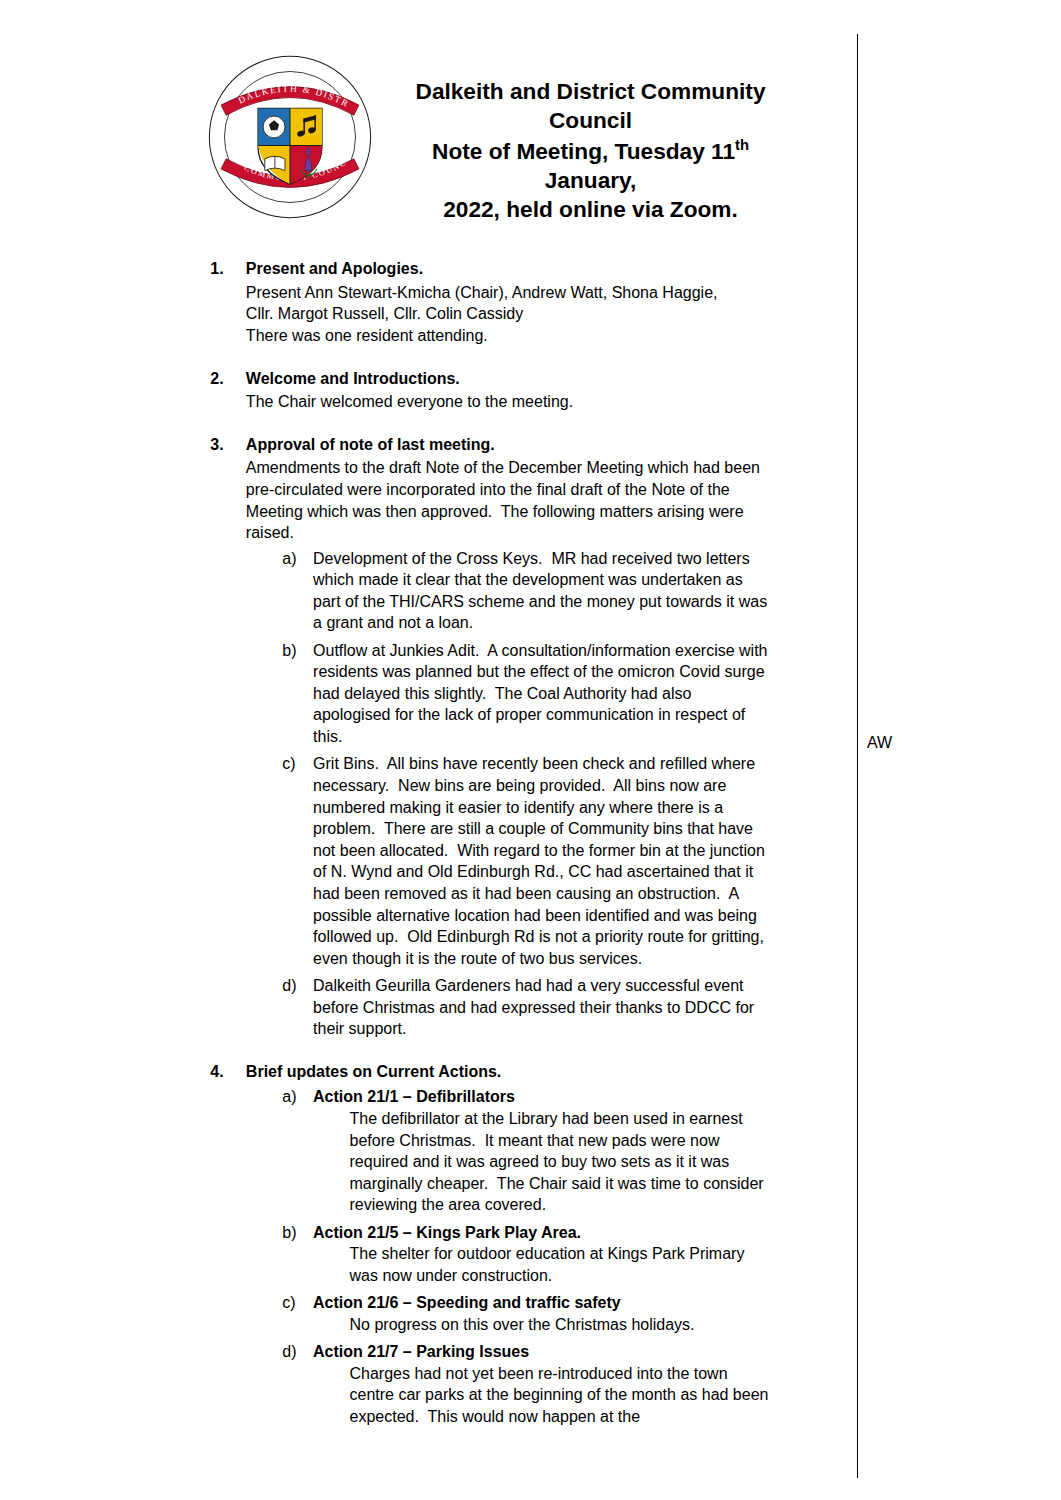DALKEITH & DISTRICT COMMUNITY COUNCIL
Dalkeith and District Community Council
Note of Meeting, Tuesday 11th January,
2022, held online via Zoom.
Present and Apologies.
Present Ann Stewart-Kmicha (Chair), Andrew Watt, Shona Haggie,
Cllr. Margot Russell, Cllr. Colin Cassidy
There was one resident attending.
Welcome and Introductions.
The Chair welcomed everyone to the meeting.
Approval of note of last meeting.
Amendments to the draft Note of the December Meeting which had been pre-circulated were incorporated into the final draft of the Note of the Meeting which was then approved. The following matters arising were raised.
Development of the Cross Keys. MR had received two letters which made it clear that the development was undertaken as part of the THI/CARS scheme and the money put towards it was a grant and not a loan.
Outflow at Junkies Adit. A consultation/information exercise with residents was planned but the effect of the omicron Covid surge had delayed this slightly. The Coal Authority had also apologised for the lack of proper communication in respect of this.
Grit Bins. All bins have recently been check and refilled where necessary. New bins are being provided. All bins now are numbered making it easier to identify any where there is a problem. There are still a couple of Community bins that have not been allocated. With regard to the former bin at the junction of N. Wynd and Old Edinburgh Rd., CC had ascertained that it had been removed as it had been causing an obstruction. A possible alternative location had been identified and was being followed up. Old Edinburgh Rd is not a priority route for gritting, even though it is the route of two bus services.
Dalkeith Geurilla Gardeners had had a very successful event before Christmas and had expressed their thanks to DDCC for their support.
Brief updates on Current Actions.
Action 21/1 – Defibrillators
The defibrillator at the Library had been used in earnest before Christmas. It meant that new pads were now required and it was agreed to buy two sets as it it was marginally cheaper. The Chair said it was time to consider reviewing the area covered.
Action 21/5 – Kings Park Play Area.
The shelter for outdoor education at Kings Park Primary was now under construction.
Action 21/6 – Speeding and traffic safety
No progress on this over the Christmas holidays.
Action 21/7 – Parking Issues
Charges had not yet been re-introduced into the town centre car parks at the beginning of the month as had been expected. This would now happen at the
AW